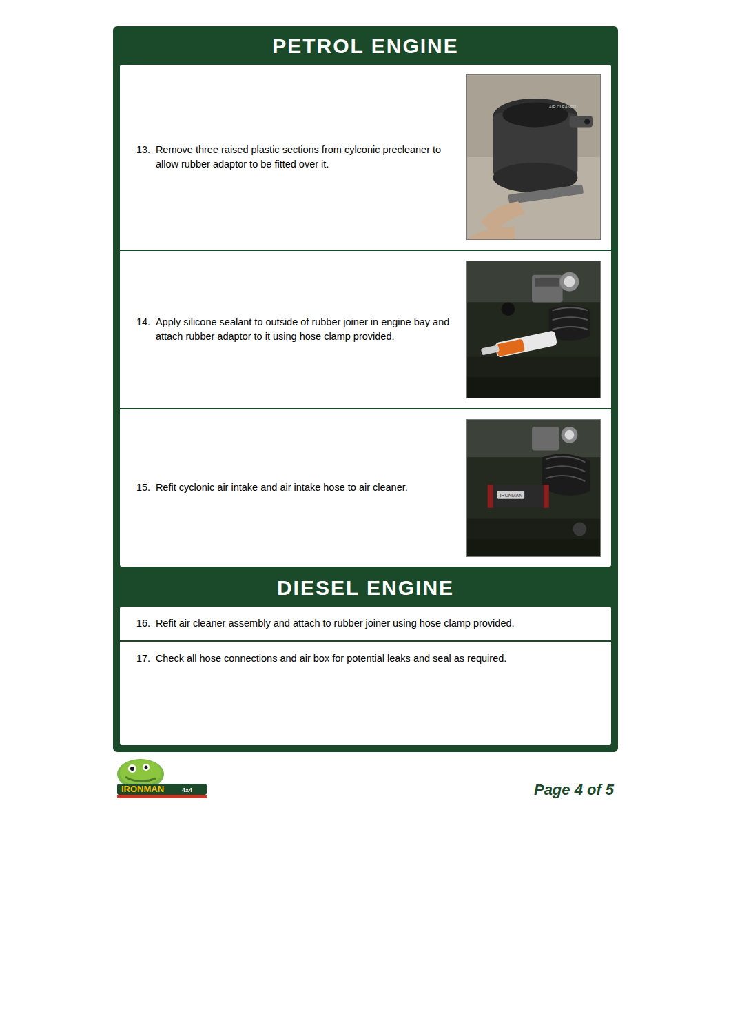PETROL ENGINE
13.
Remove three raised plastic sections from cylconic precleaner to allow rubber adaptor to be fitted over it.
AIR CLEANER
14.
Apply silicone sealant to outside of rubber joiner in engine bay and attach rubber adaptor to it using hose clamp provided.
15.
Refit cyclonic air intake and air intake hose to air cleaner.
IRONMAN
DIESEL ENGINE
16.
Refit air cleaner assembly and attach to rubber joiner using hose clamp provided.
17.
Check all hose connections and air box for potential leaks and seal as required.
IRONMAN 4x4
Page 4 of 5